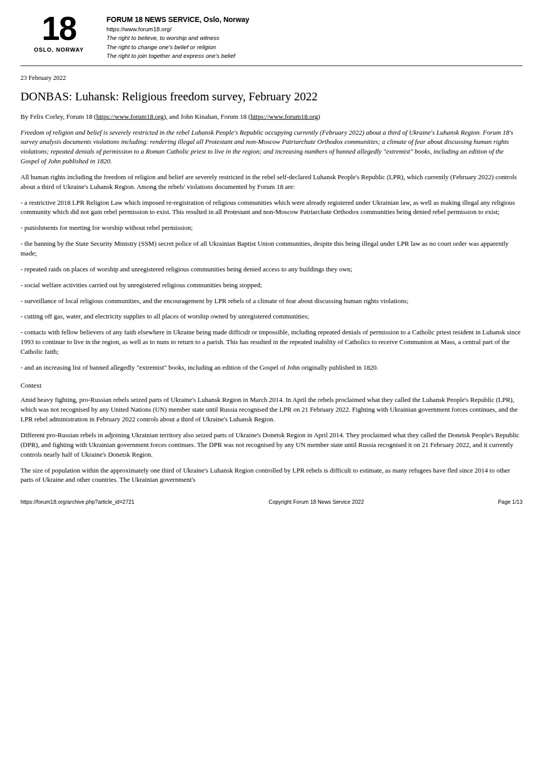18
OSLO, NORWAY
FORUM 18 NEWS SERVICE, Oslo, Norway
https://www.forum18.org/
The right to believe, to worship and witness
The right to change one's belief or religion
The right to join together and express one's belief
23 February 2022
DONBAS: Luhansk: Religious freedom survey, February 2022
By Felix Corley, Forum 18 (https://www.forum18.org), and John Kinahan, Forum 18 (https://www.forum18.org)
Freedom of religion and belief is severely restricted in the rebel Luhansk People's Republic occupying currently (February 2022) about a third of Ukraine's Luhansk Region. Forum 18's survey analysis documents violations including: rendering illegal all Protestant and non-Moscow Patriarchate Orthodox communities; a climate of fear about discussing human rights violations; repeated denials of permission to a Roman Catholic priest to live in the region; and increasing numbers of banned allegedly "extremist" books, including an edition of the Gospel of John published in 1820.
All human rights including the freedom of religion and belief are severely restricted in the rebel self-declared Luhansk People's Republic (LPR), which currently (February 2022) controls about a third of Ukraine's Luhansk Region. Among the rebels' violations documented by Forum 18 are:
- a restrictive 2018 LPR Religion Law which imposed re-registration of religious communities which were already registered under Ukrainian law, as well as making illegal any religious community which did not gain rebel permission to exist. This resulted in all Protestant and non-Moscow Patriarchate Orthodox communities being denied rebel permission to exist;
- punishments for meeting for worship without rebel permission;
- the banning by the State Security Ministry (SSM) secret police of all Ukrainian Baptist Union communities, despite this being illegal under LPR law as no court order was apparently made;
- repeated raids on places of worship and unregistered religious communities being denied access to any buildings they own;
- social welfare activities carried out by unregistered religious communities being stopped;
- surveillance of local religious communities, and the encouragement by LPR rebels of a climate of fear about discussing human rights violations;
- cutting off gas, water, and electricity supplies to all places of worship owned by unregistered communities;
- contacts with fellow believers of any faith elsewhere in Ukraine being made difficult or impossible, including repeated denials of permission to a Catholic priest resident in Luhansk since 1993 to continue to live in the region, as well as to nuns to return to a parish. This has resulted in the repeated inability of Catholics to receive Communion at Mass, a central part of the Catholic faith;
- and an increasing list of banned allegedly "extremist" books, including an edition of the Gospel of John originally published in 1820.
Context
Amid heavy fighting, pro-Russian rebels seized parts of Ukraine's Luhansk Region in March 2014. In April the rebels proclaimed what they called the Luhansk People's Republic (LPR), which was not recognised by any United Nations (UN) member state until Russia recognised the LPR on 21 February 2022. Fighting with Ukrainian government forces continues, and the LPR rebel administration in February 2022 controls about a third of Ukraine's Luhansk Region.
Different pro-Russian rebels in adjoining Ukrainian territory also seized parts of Ukraine's Donetsk Region in April 2014. They proclaimed what they called the Donetsk People's Republic (DPR), and fighting with Ukrainian government forces continues. The DPR was not recognised by any UN member state until Russia recognised it on 21 February 2022, and it currently controls nearly half of Ukraine's Donetsk Region.
The size of population within the approximately one third of Ukraine's Luhansk Region controlled by LPR rebels is difficult to estimate, as many refugees have fled since 2014 to other parts of Ukraine and other countries. The Ukrainian government's
https://forum18.org/archive.php?article_id=2721
Copyright Forum 18 News Service 2022
Page 1/13